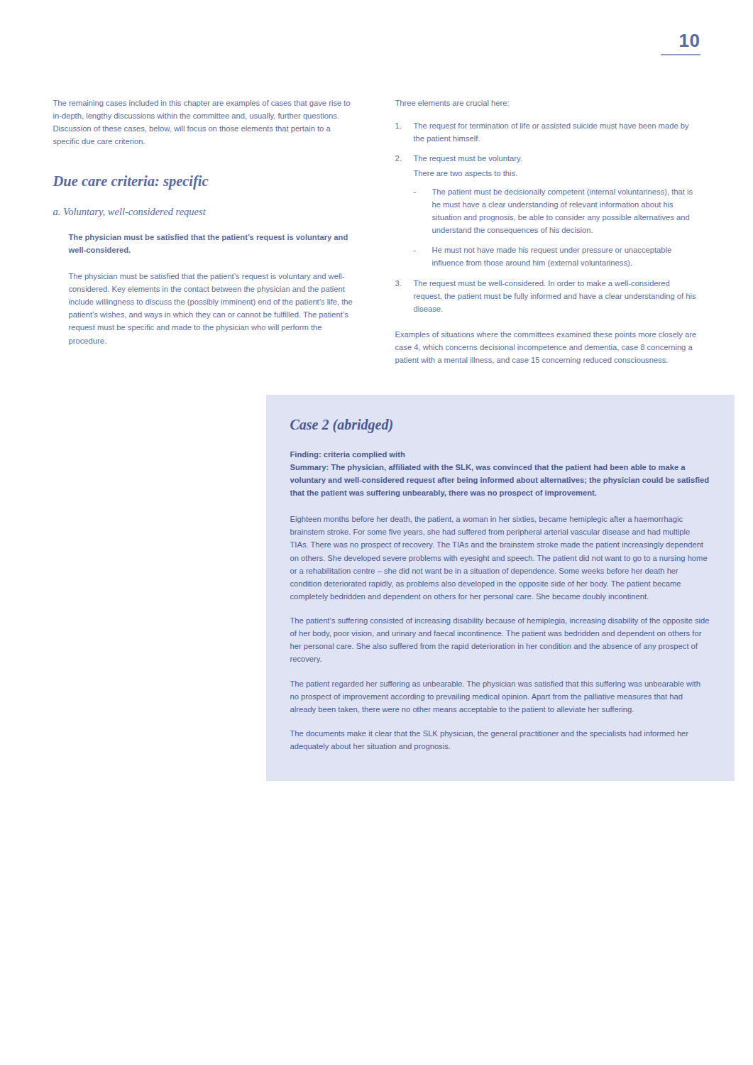10
The remaining cases included in this chapter are examples of cases that gave rise to in-depth, lengthy discussions within the committee and, usually, further questions. Discussion of these cases, below, will focus on those elements that pertain to a specific due care criterion.
Due care criteria: specific
a. Voluntary, well-considered request
The physician must be satisfied that the patient’s request is voluntary and well-considered.
The physician must be satisfied that the patient’s request is voluntary and well-considered. Key elements in the contact between the physician and the patient include willingness to discuss the (possibly imminent) end of the patient’s life, the patient’s wishes, and ways in which they can or cannot be fulfilled. The patient’s request must be specific and made to the physician who will perform the procedure.
Three elements are crucial here:
1. The request for termination of life or assisted suicide must have been made by the patient himself.
2. The request must be voluntary.
There are two aspects to this.
The patient must be decisionally competent (internal voluntariness), that is he must have a clear understanding of relevant information about his situation and prognosis, be able to consider any possible alternatives and understand the consequences of his decision.
He must not have made his request under pressure or unacceptable influence from those around him (external voluntariness).
3. The request must be well-considered. In order to make a well-considered request, the patient must be fully informed and have a clear understanding of his disease.
Examples of situations where the committees examined these points more closely are case 4, which concerns decisional incompetence and dementia, case 8 concerning a patient with a mental illness, and case 15 concerning reduced consciousness.
Case 2 (abridged)
Finding: criteria complied with
Summary: The physician, affiliated with the SLK, was convinced that the patient had been able to make a voluntary and well-considered request after being informed about alternatives; the physician could be satisfied that the patient was suffering unbearably, there was no prospect of improvement.
Eighteen months before her death, the patient, a woman in her sixties, became hemiplegic after a haemorrhagic brainstem stroke. For some five years, she had suffered from peripheral arterial vascular disease and had multiple TIAs. There was no prospect of recovery. The TIAs and the brainstem stroke made the patient increasingly dependent on others. She developed severe problems with eyesight and speech. The patient did not want to go to a nursing home or a rehabilitation centre – she did not want be in a situation of dependence. Some weeks before her death her condition deteriorated rapidly, as problems also developed in the opposite side of her body. The patient became completely bedridden and dependent on others for her personal care. She became doubly incontinent.
The patient’s suffering consisted of increasing disability because of hemiplegia, increasing disability of the opposite side of her body, poor vision, and urinary and faecal incontinence. The patient was bedridden and dependent on others for her personal care. She also suffered from the rapid deterioration in her condition and the absence of any prospect of recovery.
The patient regarded her suffering as unbearable. The physician was satisfied that this suffering was unbearable with no prospect of improvement according to prevailing medical opinion. Apart from the palliative measures that had already been taken, there were no other means acceptable to the patient to alleviate her suffering.
The documents make it clear that the SLK physician, the general practitioner and the specialists had informed her adequately about her situation and prognosis.